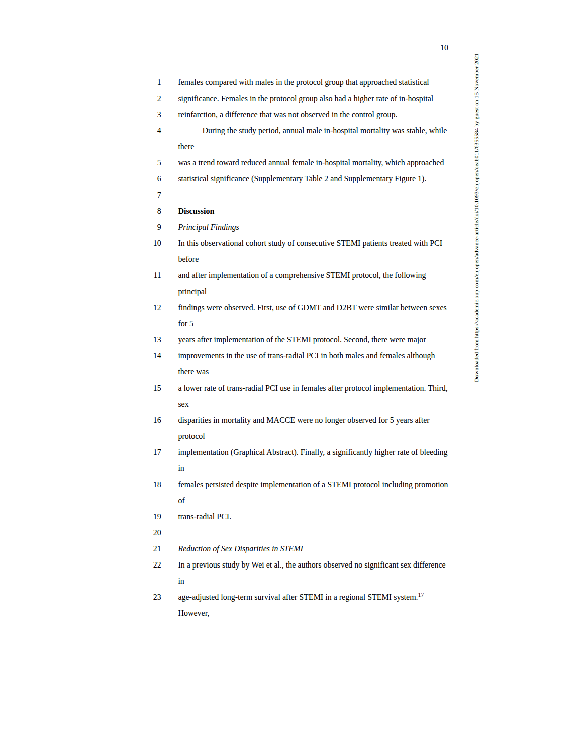Downloaded from https://academic.oup.com/ehjopen/advance-article/doi/10.1093/ehjopen/oeab011/6355584 by guest on 15 November 2021
10
1 females compared with males in the protocol group that approached statistical
2 significance. Females in the protocol group also had a higher rate of in-hospital
3 reinfarction, a difference that was not observed in the control group.
4 During the study period, annual male in-hospital mortality was stable, while there
5 was a trend toward reduced annual female in-hospital mortality, which approached
6 statistical significance (Supplementary Table 2 and Supplementary Figure 1).
7
8 Discussion
9 Principal Findings
10 In this observational cohort study of consecutive STEMI patients treated with PCI before
11 and after implementation of a comprehensive STEMI protocol, the following principal
12 findings were observed. First, use of GDMT and D2BT were similar between sexes for 5
13 years after implementation of the STEMI protocol. Second, there were major
14 improvements in the use of trans-radial PCI in both males and females although there was
15 a lower rate of trans-radial PCI use in females after protocol implementation. Third, sex
16 disparities in mortality and MACCE were no longer observed for 5 years after protocol
17 implementation (Graphical Abstract). Finally, a significantly higher rate of bleeding in
18 females persisted despite implementation of a STEMI protocol including promotion of
19 trans-radial PCI.
20
21 Reduction of Sex Disparities in STEMI
22 In a previous study by Wei et al., the authors observed no significant sex difference in
23 age-adjusted long-term survival after STEMI in a regional STEMI system.17 However,